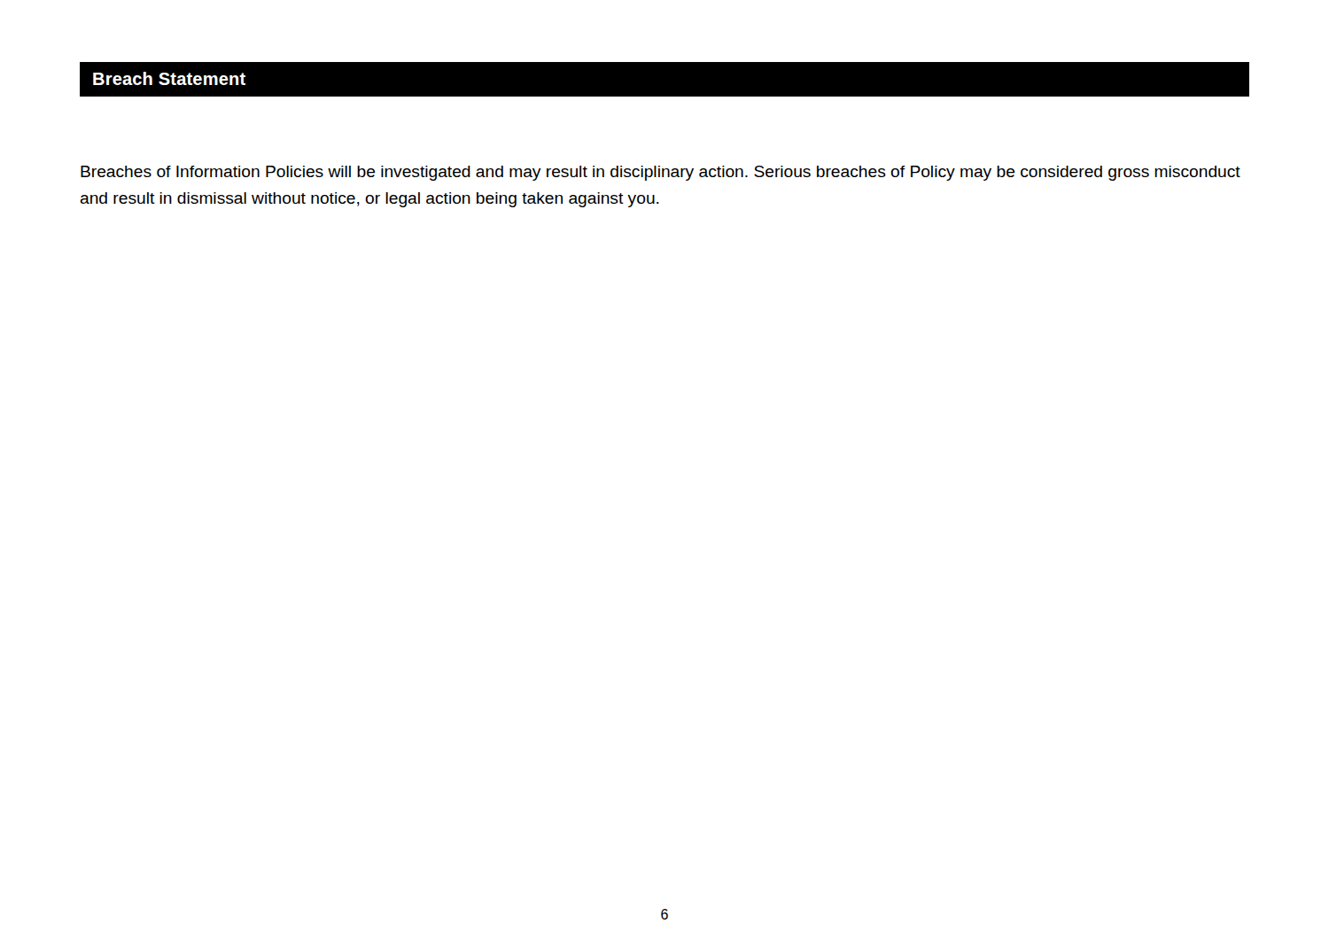Breach Statement
Breaches of Information Policies will be investigated and may result in disciplinary action. Serious breaches of Policy may be considered gross misconduct and result in dismissal without notice, or legal action being taken against you.
6